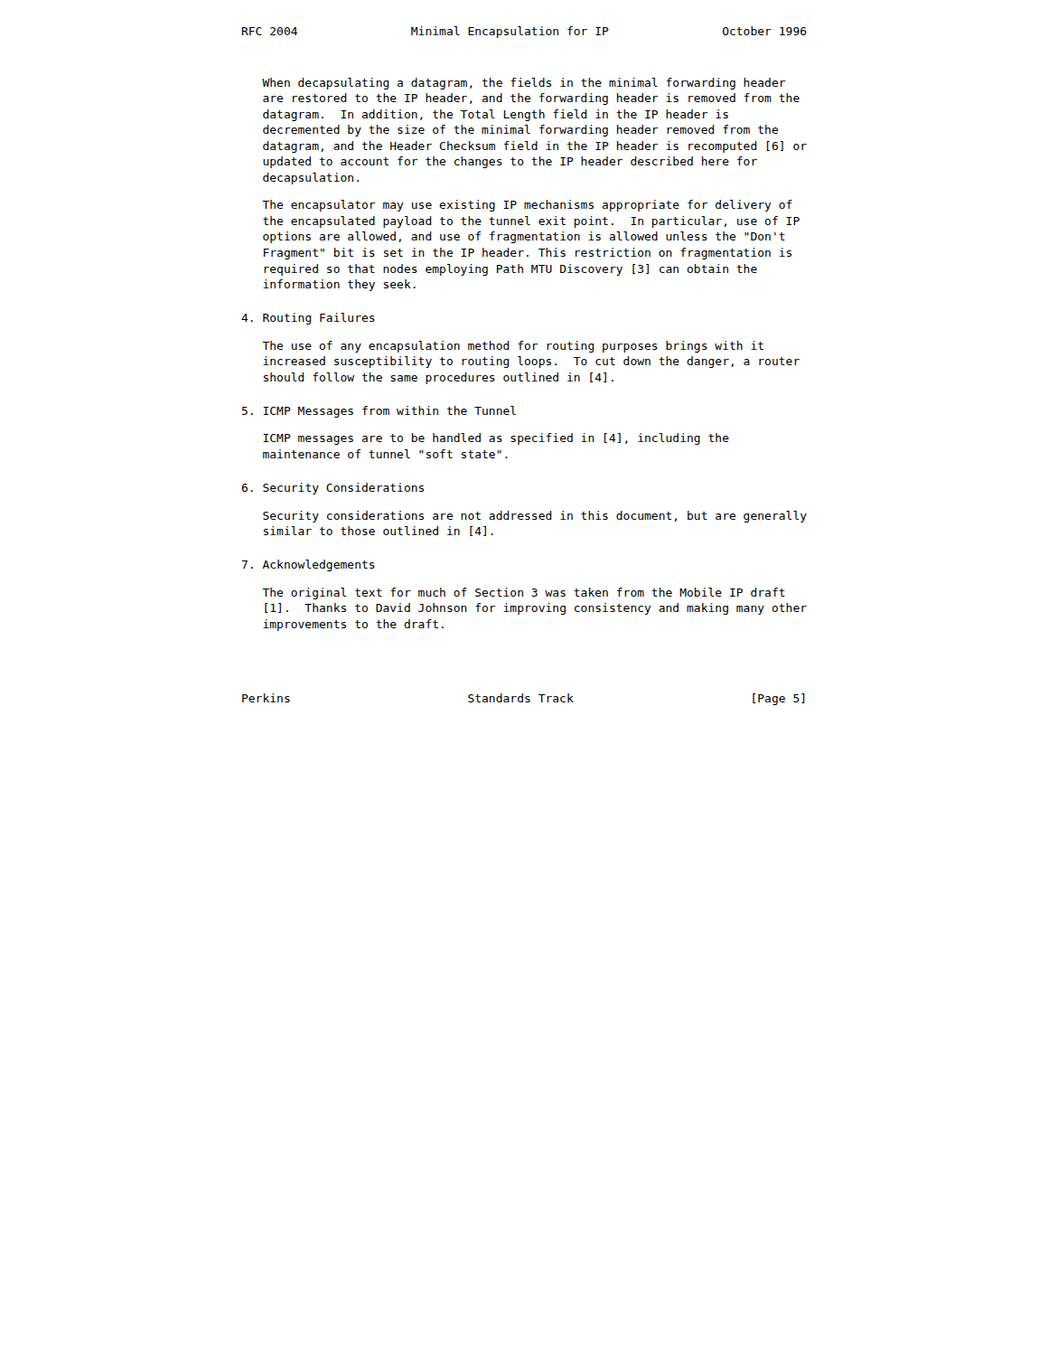RFC 2004 Minimal Encapsulation for IP October 1996
When decapsulating a datagram, the fields in the minimal forwarding header are restored to the IP header, and the forwarding header is removed from the datagram. In addition, the Total Length field in the IP header is decremented by the size of the minimal forwarding header removed from the datagram, and the Header Checksum field in the IP header is recomputed [6] or updated to account for the changes to the IP header described here for decapsulation.
The encapsulator may use existing IP mechanisms appropriate for delivery of the encapsulated payload to the tunnel exit point. In particular, use of IP options are allowed, and use of fragmentation is allowed unless the "Don't Fragment" bit is set in the IP header. This restriction on fragmentation is required so that nodes employing Path MTU Discovery [3] can obtain the information they seek.
4. Routing Failures
The use of any encapsulation method for routing purposes brings with it increased susceptibility to routing loops. To cut down the danger, a router should follow the same procedures outlined in [4].
5. ICMP Messages from within the Tunnel
ICMP messages are to be handled as specified in [4], including the maintenance of tunnel "soft state".
6. Security Considerations
Security considerations are not addressed in this document, but are generally similar to those outlined in [4].
7. Acknowledgements
The original text for much of Section 3 was taken from the Mobile IP draft [1]. Thanks to David Johnson for improving consistency and making many other improvements to the draft.
Perkins Standards Track [Page 5]